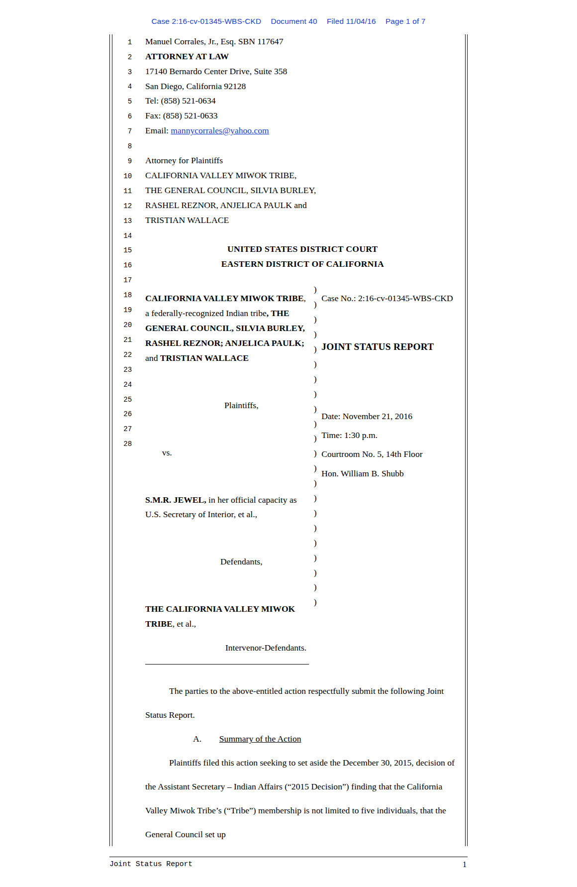Case 2:16-cv-01345-WBS-CKD Document 40 Filed 11/04/16 Page 1 of 7
1
2
3
4
5
6
7
8
9
10
11
12
13
14
15
16
17
18
19
20
21
22
23
24
25
26
27
28
Manuel Corrales, Jr., Esq. SBN 117647
ATTORNEY AT LAW
17140 Bernardo Center Drive, Suite 358
San Diego, California 92128
Tel: (858) 521-0634
Fax: (858) 521-0633
Email: mannycorrales@yahoo.com
Attorney for Plaintiffs
CALIFORNIA VALLEY MIWOK TRIBE,
THE GENERAL COUNCIL, SILVIA BURLEY,
RASHEL REZNOR, ANJELICA PAULK and
TRISTIAN WALLACE
UNITED STATES DISTRICT COURT
EASTERN DISTRICT OF CALIFORNIA
| CALIFORNIA VALLEY MIWOK TRIBE , a federally-recognized Indian tribe , THE GENERAL COUNCIL, SILVIA BURLEY, RASHEL REZNOR; ANJELICA PAULK; and TRISTIAN WALLACE Plaintiffs, vs. S.M.R. JEWEL, in her official capacity as U.S. Secretary of Interior, et al., Defendants, THE CALIFORNIA VALLEY MIWOK TRIBE , et al., Intervenor-Defendants. | ) ) ) ) ) ) ) ) ) ) ) ) ) ) ) ) ) ) ) ) ) ) | Case No.: 2:16-cv-01345-WBS-CKD JOINT STATUS REPORT Date: November 21, 2016 Time: 1:30 p.m. Courtroom No. 5, 14th Floor Hon. William B. Shubb |
The parties to the above-entitled action respectfully submit the following Joint Status Report.
A. Summary of the Action
Plaintiffs filed this action seeking to set aside the December 30, 2015, decision of the Assistant Secretary – Indian Affairs (“2015 Decision”) finding that the California Valley Miwok Tribe’s (“Tribe”) membership is not limited to five individuals, that the General Council set up
Joint Status Report 1